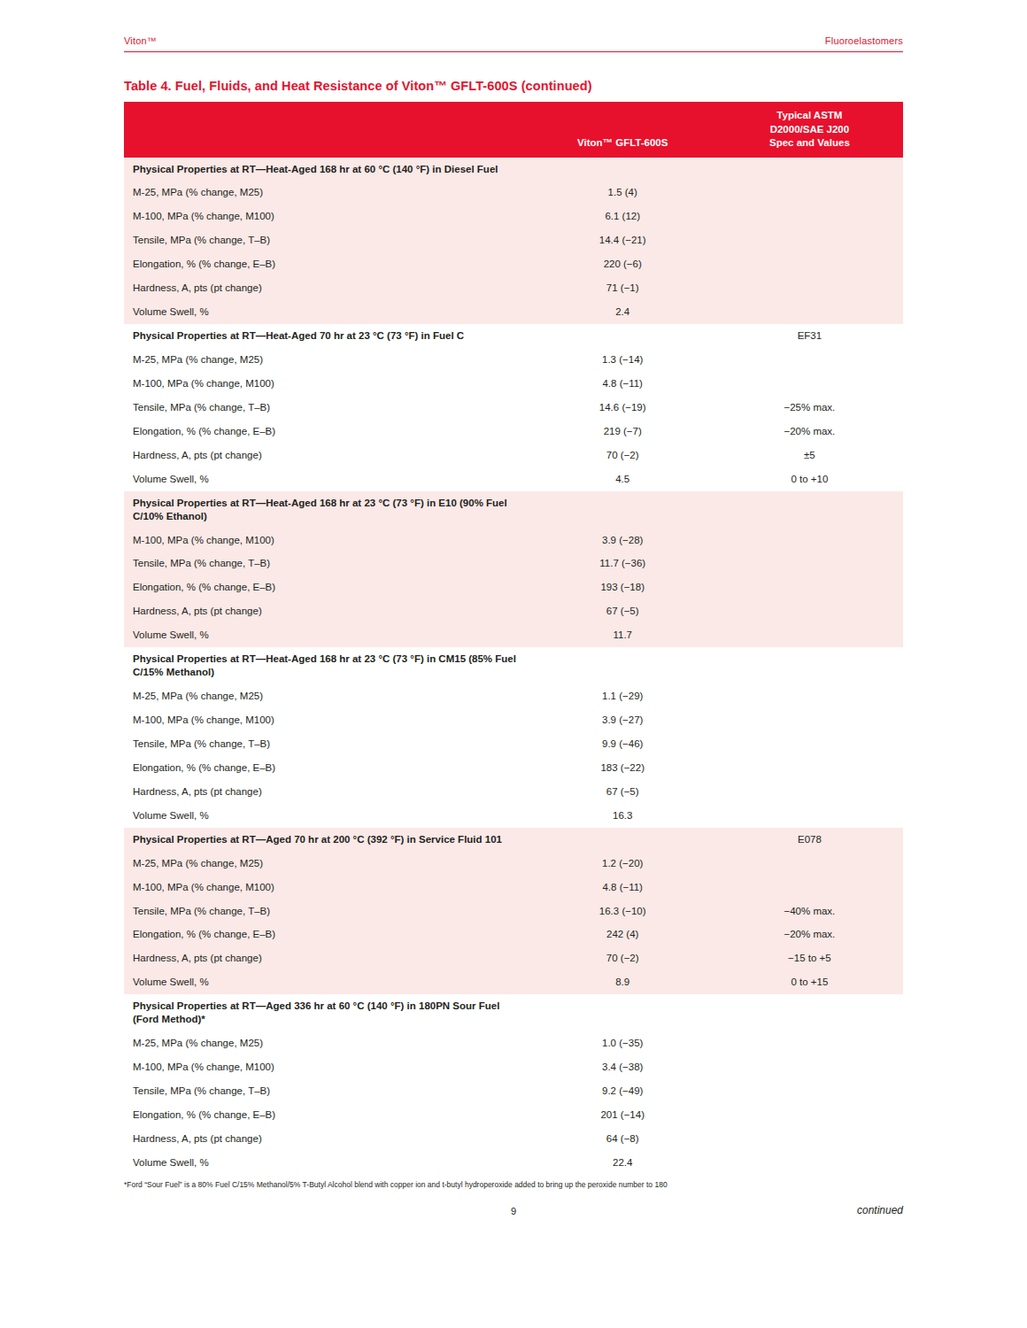Viton™
Fluoroelastomers
Table 4. Fuel, Fluids, and Heat Resistance of Viton™ GFLT-600S (continued)
| | Viton™ GFLT-600S | Typical ASTM D2000/SAE J200 Spec and Values |
| --- | --- | --- |
| Physical Properties at RT—Heat-Aged 168 hr at 60 °C (140 °F) in Diesel Fuel | | |
| M-25, MPa (% change, M25) | 1.5 (4) | |
| M-100, MPa (% change, M100) | 6.1 (12) | |
| Tensile, MPa (% change, T–B) | 14.4 (−21) | |
| Elongation, % (% change, E–B) | 220 (−6) | |
| Hardness, A, pts (pt change) | 71 (−1) | |
| Volume Swell, % | 2.4 | |
| Physical Properties at RT—Heat-Aged 70 hr at 23 °C (73 °F) in Fuel C | | EF31 |
| M-25, MPa (% change, M25) | 1.3 (−14) | |
| M-100, MPa (% change, M100) | 4.8 (−11) | |
| Tensile, MPa (% change, T–B) | 14.6 (−19) | −25% max. |
| Elongation, % (% change, E–B) | 219 (−7) | −20% max. |
| Hardness, A, pts (pt change) | 70 (−2) | ±5 |
| Volume Swell, % | 4.5 | 0 to +10 |
| Physical Properties at RT—Heat-Aged 168 hr at 23 °C (73 °F) in E10 (90% Fuel C/10% Ethanol) | | |
| M-100, MPa (% change, M100) | 3.9 (−28) | |
| Tensile, MPa (% change, T–B) | 11.7 (−36) | |
| Elongation, % (% change, E–B) | 193 (−18) | |
| Hardness, A, pts (pt change) | 67 (−5) | |
| Volume Swell, % | 11.7 | |
| Physical Properties at RT—Heat-Aged 168 hr at 23 °C (73 °F) in CM15 (85% Fuel C/15% Methanol) | | |
| M-25, MPa (% change, M25) | 1.1 (−29) | |
| M-100, MPa (% change, M100) | 3.9 (−27) | |
| Tensile, MPa (% change, T–B) | 9.9 (−46) | |
| Elongation, % (% change, E–B) | 183 (−22) | |
| Hardness, A, pts (pt change) | 67 (−5) | |
| Volume Swell, % | 16.3 | |
| Physical Properties at RT—Aged 70 hr at 200 °C (392 °F) in Service Fluid 101 | | E078 |
| M-25, MPa (% change, M25) | 1.2 (−20) | |
| M-100, MPa (% change, M100) | 4.8 (−11) | |
| Tensile, MPa (% change, T–B) | 16.3 (−10) | −40% max. |
| Elongation, % (% change, E–B) | 242 (4) | −20% max. |
| Hardness, A, pts (pt change) | 70 (−2) | −15 to +5 |
| Volume Swell, % | 8.9 | 0 to +15 |
| Physical Properties at RT—Aged 336 hr at 60 °C (140 °F) in 180PN Sour Fuel (Ford Method)* | | |
| M-25, MPa (% change, M25) | 1.0 (−35) | |
| M-100, MPa (% change, M100) | 3.4 (−38) | |
| Tensile, MPa (% change, T–B) | 9.2 (−49) | |
| Elongation, % (% change, E–B) | 201 (−14) | |
| Hardness, A, pts (pt change) | 64 (−8) | |
| Volume Swell, % | 22.4 | |
*Ford “Sour Fuel” is a 80% Fuel C/15% Methanol/5% T-Butyl Alcohol blend with copper ion and t-butyl hydroperoxide added to bring up the peroxide number to 180
9 continued